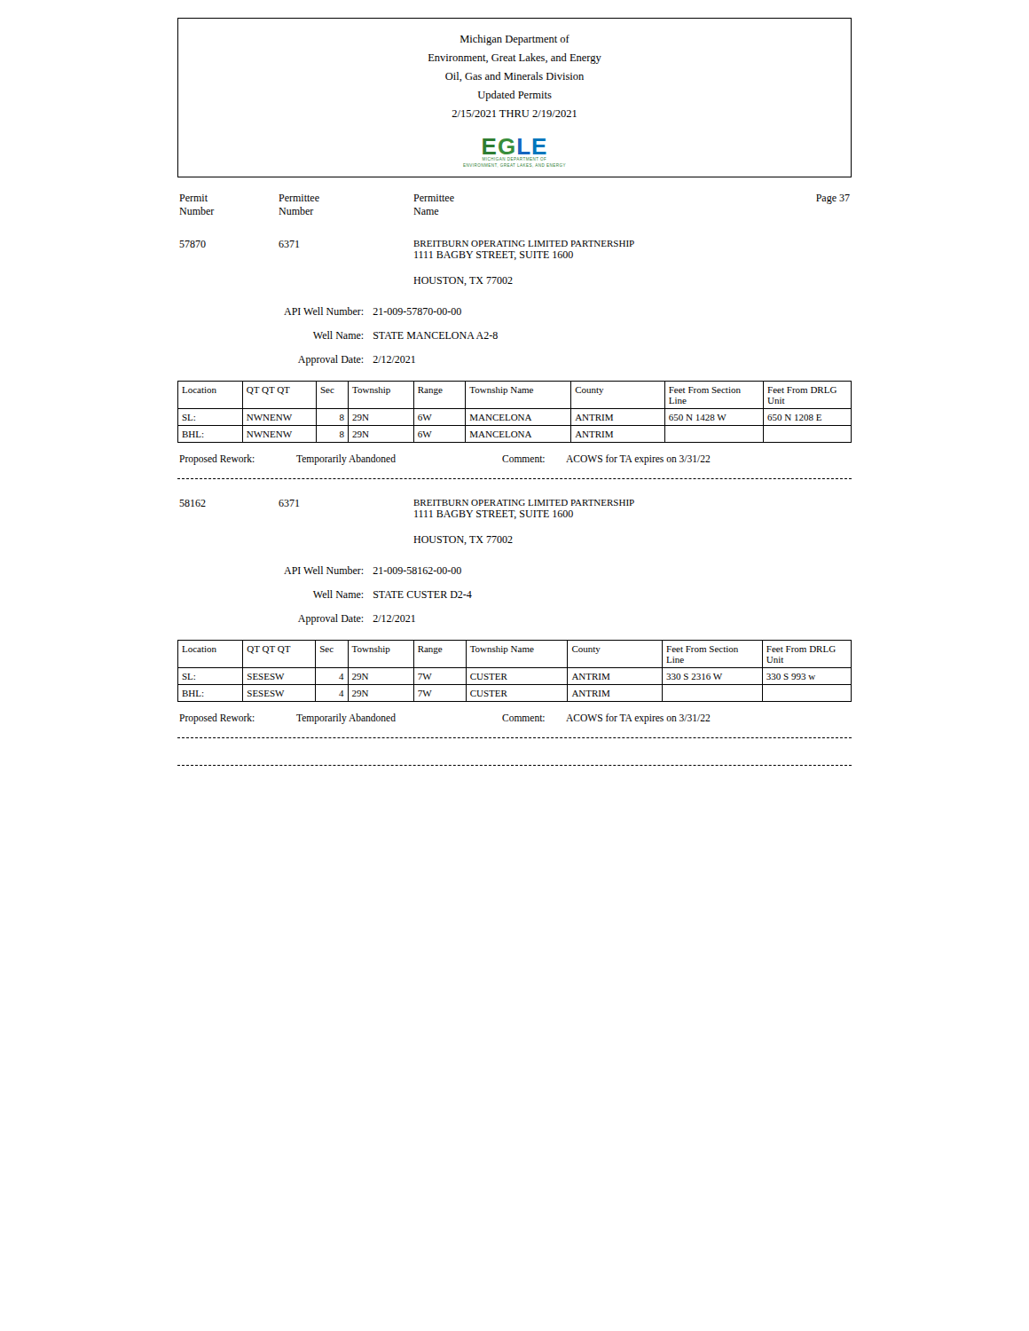Michigan Department of
Environment, Great Lakes, and Energy
Oil, Gas and Minerals Division
Updated Permits
2/15/2021 THRU 2/19/2021
EGLE
MICHIGAN DEPARTMENT OF
ENVIRONMENT, GREAT LAKES, AND ENERGY
| Permit Number | Permittee Number | Permittee Name | Page 37 |
| 57870 | 6371 | BREITBURN OPERATING LIMITED PARTNERSHIP 1111 BAGBY STREET, SUITE 1600 HOUSTON, TX 77002 |
| API Well Number: | 21-009-57870-00-00 |
| Well Name: | STATE MANCELONA A2-8 |
| Approval Date: | 2/12/2021 |
| Location | QT QT QT | Sec | Township | Range | Township Name | County | Feet From Section Line | Feet From DRLG Unit |
| --- | --- | --- | --- | --- | --- | --- | --- | --- |
| SL: | NWNENW | 8 | 29N | 6W | MANCELONA | ANTRIM | 650 N 1428 W | 650 N 1208 E |
| BHL: | NWNENW | 8 | 29N | 6W | MANCELONA | ANTRIM | | |
| Proposed Rework: | Temporarily Abandoned | Comment: | ACOWS for TA expires on 3/31/22 |
| 58162 | 6371 | BREITBURN OPERATING LIMITED PARTNERSHIP 1111 BAGBY STREET, SUITE 1600 HOUSTON, TX 77002 |
| API Well Number: | 21-009-58162-00-00 |
| Well Name: | STATE CUSTER D2-4 |
| Approval Date: | 2/12/2021 |
| Location | QT QT QT | Sec | Township | Range | Township Name | County | Feet From Section Line | Feet From DRLG Unit |
| --- | --- | --- | --- | --- | --- | --- | --- | --- |
| SL: | SESESW | 4 | 29N | 7W | CUSTER | ANTRIM | 330 S 2316 W | 330 S 993 w |
| BHL: | SESESW | 4 | 29N | 7W | CUSTER | ANTRIM | | |
| Proposed Rework: | Temporarily Abandoned | Comment: | ACOWS for TA expires on 3/31/22 |